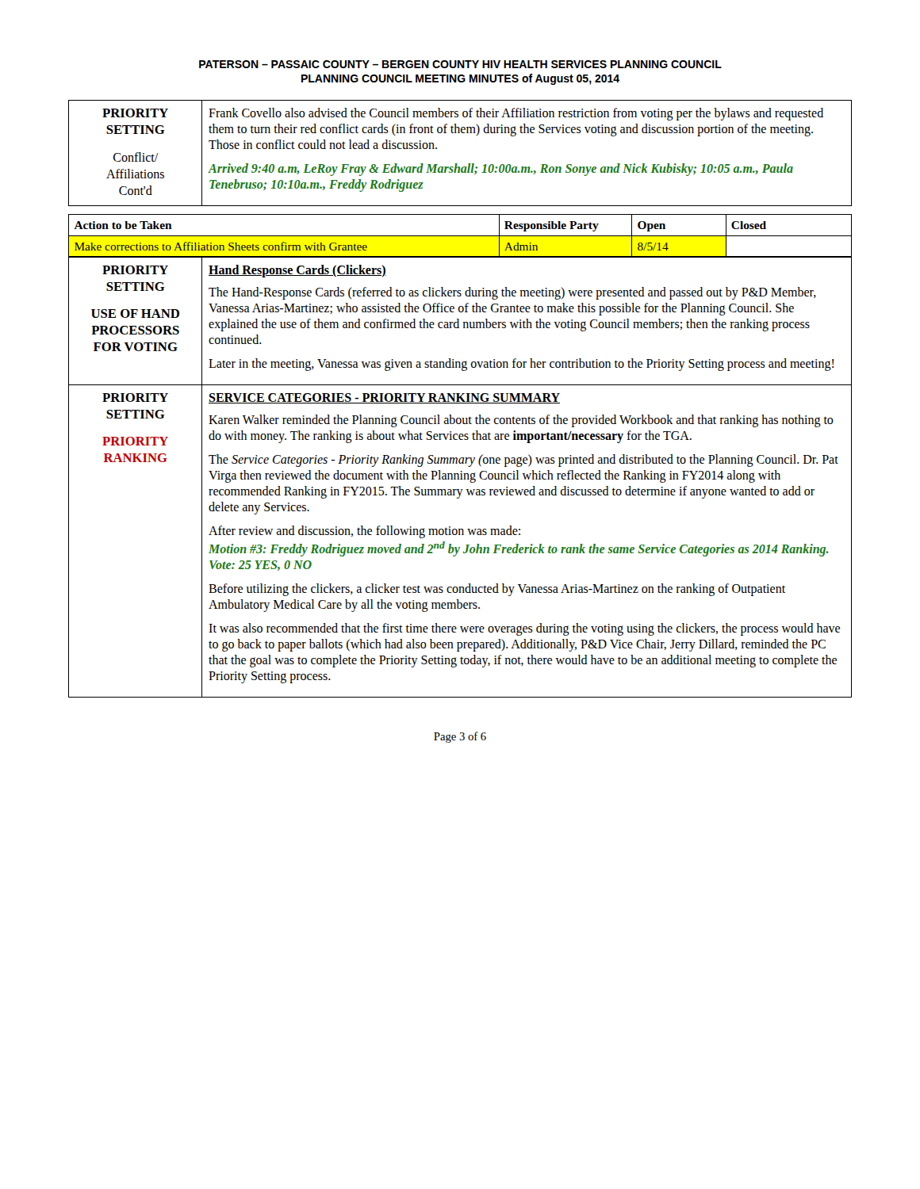PATERSON – PASSAIC COUNTY – BERGEN COUNTY HIV HEALTH SERVICES PLANNING COUNCIL
PLANNING COUNCIL MEETING MINUTES of August 05, 2014
| PRIORITY SETTING Conflict/ Affiliations Cont'd | Frank Covello also advised the Council members of their Affiliation restriction from voting per the bylaws and requested them to turn their red conflict cards (in front of them) during the Services voting and discussion portion of the meeting. Those in conflict could not lead a discussion. Arrived 9:40 a.m, LeRoy Fray & Edward Marshall; 10:00a.m., Ron Sonye and Nick Kubisky; 10:05 a.m., Paula Tenebruso; 10:10a.m., Freddy Rodriguez |
| Action to be Taken | Responsible Party | Open | Closed |
| Make corrections to Affiliation Sheets confirm with Grantee | Admin | 8/5/14 | |
| PRIORITY SETTING USE OF HAND PROCESSORS FOR VOTING | Hand Response Cards (Clickers) The Hand-Response Cards (referred to as clickers during the meeting) were presented and passed out by P&D Member, Vanessa Arias-Martinez; who assisted the Office of the Grantee to make this possible for the Planning Council. She explained the use of them and confirmed the card numbers with the voting Council members; then the ranking process continued. Later in the meeting, Vanessa was given a standing ovation for her contribution to the Priority Setting process and meeting! |
| PRIORITY SETTING PRIORITY RANKING | SERVICE CATEGORIES - PRIORITY RANKING SUMMARY Karen Walker reminded the Planning Council about the contents of the provided Workbook and that ranking has nothing to do with money. The ranking is about what Services that are important/necessary for the TGA. The Service Categories - Priority Ranking Summary ( one page) was printed and distributed to the Planning Council. Dr. Pat Virga then reviewed the document with the Planning Council which reflected the Ranking in FY2014 along with recommended Ranking in FY2015. The Summary was reviewed and discussed to determine if anyone wanted to add or delete any Services. After review and discussion, the following motion was made: Motion #3: Freddy Rodriguez moved and 2 nd by John Frederick to rank the same Service Categories as 2014 Ranking. Vote: 25 YES, 0 NO Before utilizing the clickers, a clicker test was conducted by Vanessa Arias-Martinez on the ranking of Outpatient Ambulatory Medical Care by all the voting members. It was also recommended that the first time there were overages during the voting using the clickers, the process would have to go back to paper ballots (which had also been prepared). Additionally, P&D Vice Chair, Jerry Dillard, reminded the PC that the goal was to complete the Priority Setting today, if not, there would have to be an additional meeting to complete the Priority Setting process. |
Page 3 of 6